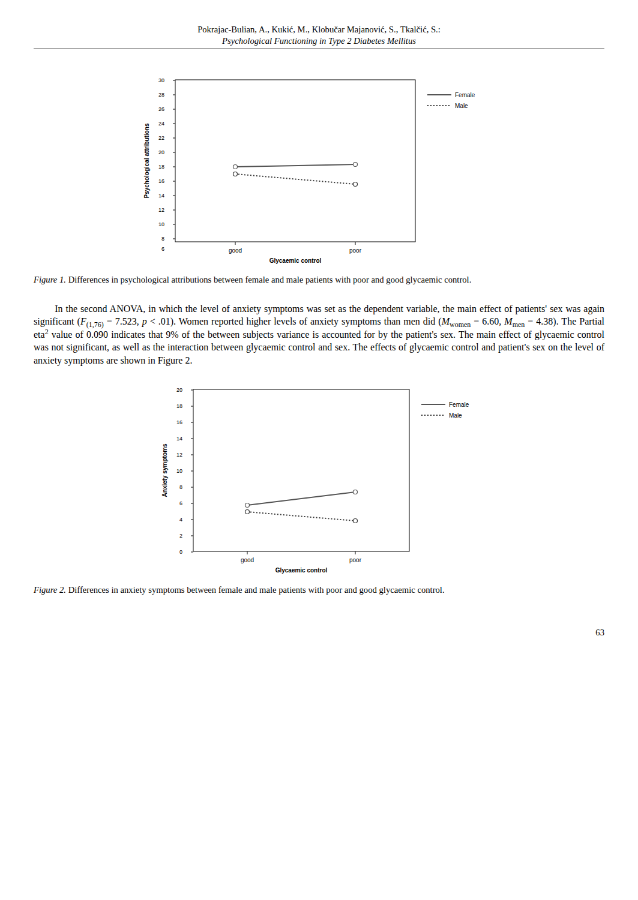Pokrajac-Bulian, A., Kukić, M., Klobučar Majanović, S., Tkalčić, S.:
Psychological Functioning in Type 2 Diabetes Mellitus
30 28 26 24 22 20 18 16 14 12 10 8 6 Psychological attributions good poor Glycaemic control Female Male
Figure 1. Differences in psychological attributions between female and male patients with poor and good glycaemic control.
In the second ANOVA, in which the level of anxiety symptoms was set as the dependent variable, the main effect of patients' sex was again significant (F(1,76) = 7.523, p < .01). Women reported higher levels of anxiety symptoms than men did (Mwomen = 6.60, Mmen = 4.38). The Partial eta2 value of 0.090 indicates that 9% of the between subjects variance is accounted for by the patient's sex. The main effect of glycaemic control was not significant, as well as the interaction between glycaemic control and sex. The effects of glycaemic control and patient's sex on the level of anxiety symptoms are shown in Figure 2.
20 18 16 14 12 10 8 6 4 2 0 Anxiety symptoms good poor Glycaemic control Female Male
Figure 2. Differences in anxiety symptoms between female and male patients with poor and good glycaemic control.
63